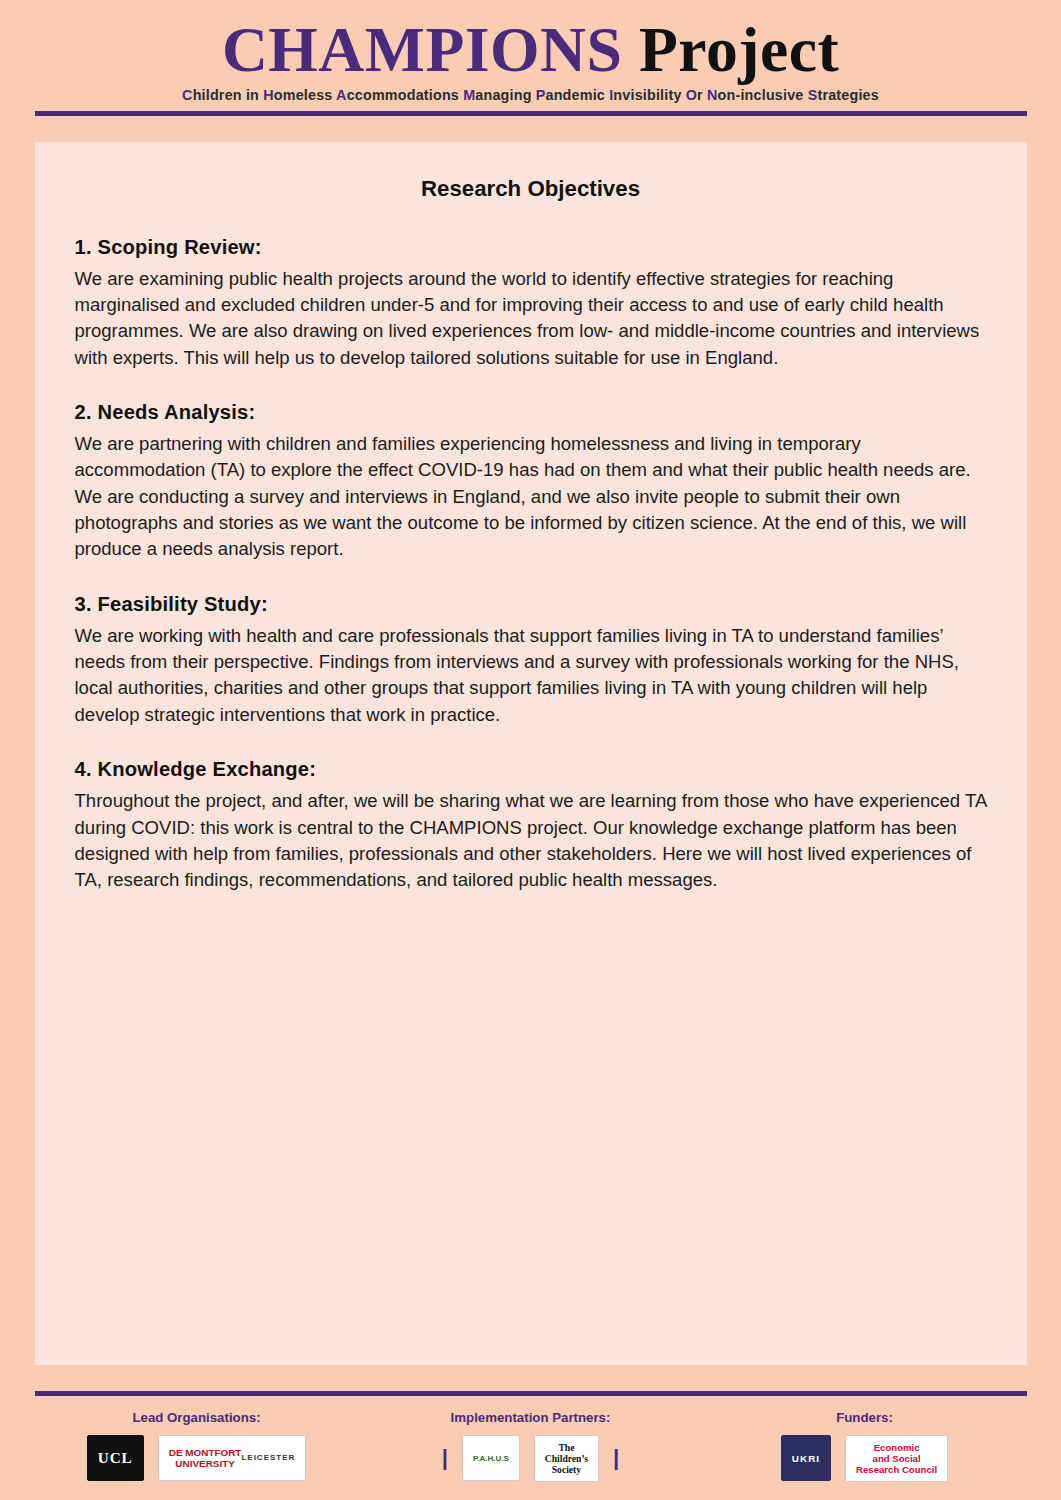CHAMPIONS Project
Children in Homeless Accommodations Managing Pandemic Invisibility Or Non-inclusive Strategies
Research Objectives
1. Scoping Review:
We are examining public health projects around the world to identify effective strategies for reaching marginalised and excluded children under-5 and for improving their access to and use of early child health programmes. We are also drawing on lived experiences from low- and middle-income countries and interviews with experts. This will help us to develop tailored solutions suitable for use in England.
2. Needs Analysis:
We are partnering with children and families experiencing homelessness and living in temporary accommodation (TA) to explore the effect COVID-19 has had on them and what their public health needs are. We are conducting a survey and interviews in England, and we also invite people to submit their own photographs and stories as we want the outcome to be informed by citizen science. At the end of this, we will produce a needs analysis report.
3. Feasibility Study:
We are working with health and care professionals that support families living in TA to understand families’ needs from their perspective. Findings from interviews and a survey with professionals working for the NHS, local authorities, charities and other groups that support families living in TA with young children will help develop strategic interventions that work in practice.
4. Knowledge Exchange:
Throughout the project, and after, we will be sharing what we are learning from those who have experienced TA during COVID: this work is central to the CHAMPIONS project. Our knowledge exchange platform has been designed with help from families, professionals and other stakeholders. Here we will host lived experiences of TA, research findings, recommendations, and tailored public health messages.
Lead Organisations:
UCL
DE MONTFORT
UNIVERSITYLEICESTER
Implementation Partners:
|
P.A.H.U.S
The
Children’s
Society
|
Funders:
UKRI
Economic
and Social
Research Council